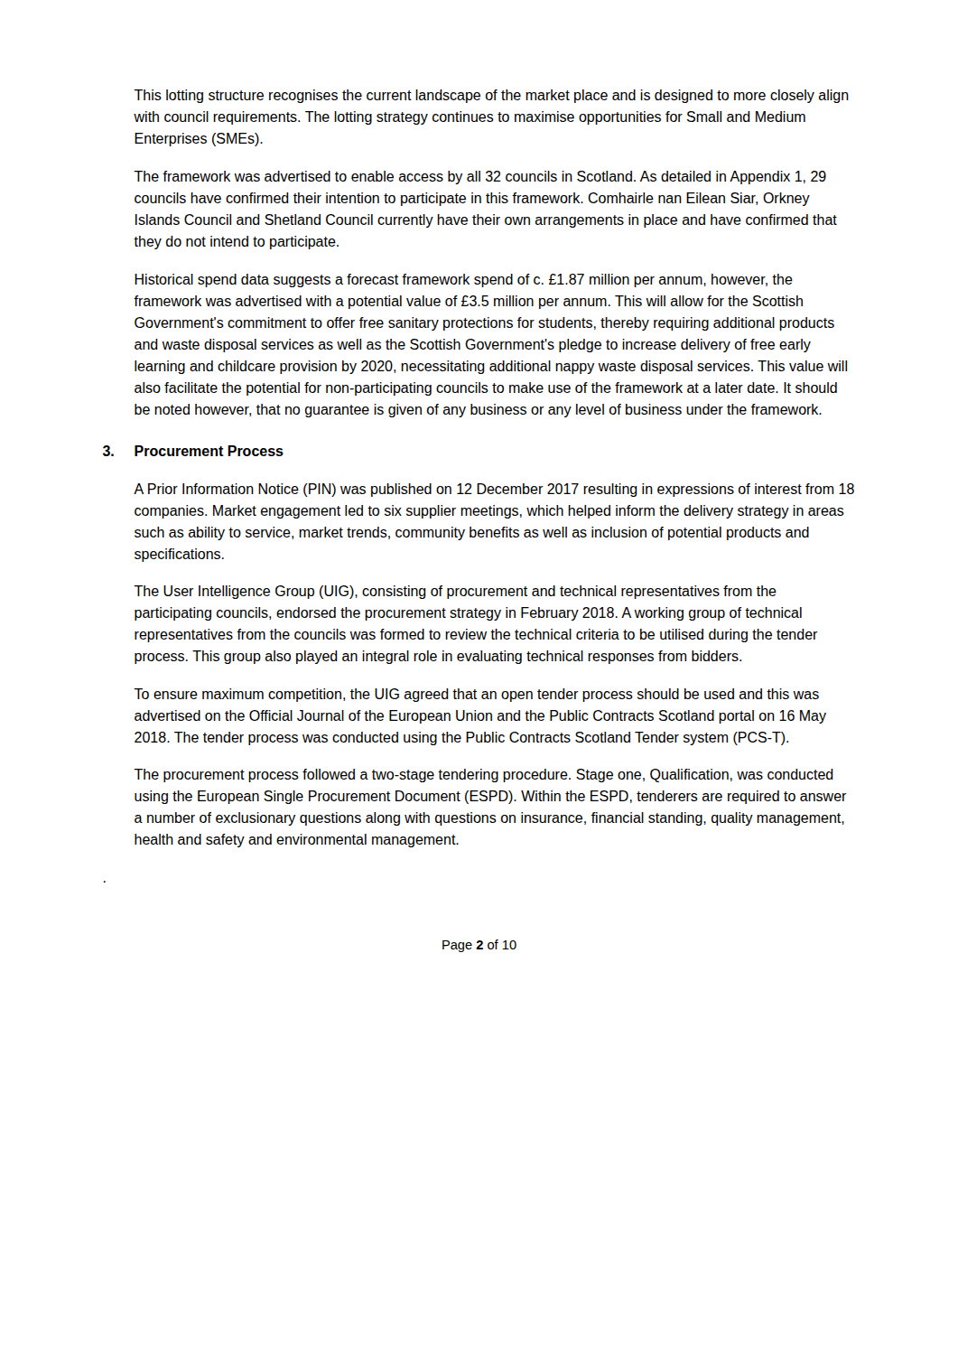This lotting structure recognises the current landscape of the market place and is designed to more closely align with council requirements. The lotting strategy continues to maximise opportunities for Small and Medium Enterprises (SMEs).
The framework was advertised to enable access by all 32 councils in Scotland. As detailed in Appendix 1, 29 councils have confirmed their intention to participate in this framework. Comhairle nan Eilean Siar, Orkney Islands Council and Shetland Council currently have their own arrangements in place and have confirmed that they do not intend to participate.
Historical spend data suggests a forecast framework spend of c. £1.87 million per annum, however, the framework was advertised with a potential value of £3.5 million per annum. This will allow for the Scottish Government's commitment to offer free sanitary protections for students, thereby requiring additional products and waste disposal services as well as the Scottish Government's pledge to increase delivery of free early learning and childcare provision by 2020, necessitating additional nappy waste disposal services. This value will also facilitate the potential for non-participating councils to make use of the framework at a later date. It should be noted however, that no guarantee is given of any business or any level of business under the framework.
3. Procurement Process
A Prior Information Notice (PIN) was published on 12 December 2017 resulting in expressions of interest from 18 companies. Market engagement led to six supplier meetings, which helped inform the delivery strategy in areas such as ability to service, market trends, community benefits as well as inclusion of potential products and specifications.
The User Intelligence Group (UIG), consisting of procurement and technical representatives from the participating councils, endorsed the procurement strategy in February 2018. A working group of technical representatives from the councils was formed to review the technical criteria to be utilised during the tender process. This group also played an integral role in evaluating technical responses from bidders.
To ensure maximum competition, the UIG agreed that an open tender process should be used and this was advertised on the Official Journal of the European Union and the Public Contracts Scotland portal on 16 May 2018. The tender process was conducted using the Public Contracts Scotland Tender system (PCS-T).
The procurement process followed a two-stage tendering procedure. Stage one, Qualification, was conducted using the European Single Procurement Document (ESPD). Within the ESPD, tenderers are required to answer a number of exclusionary questions along with questions on insurance, financial standing, quality management, health and safety and environmental management.
.
Page 2 of 10